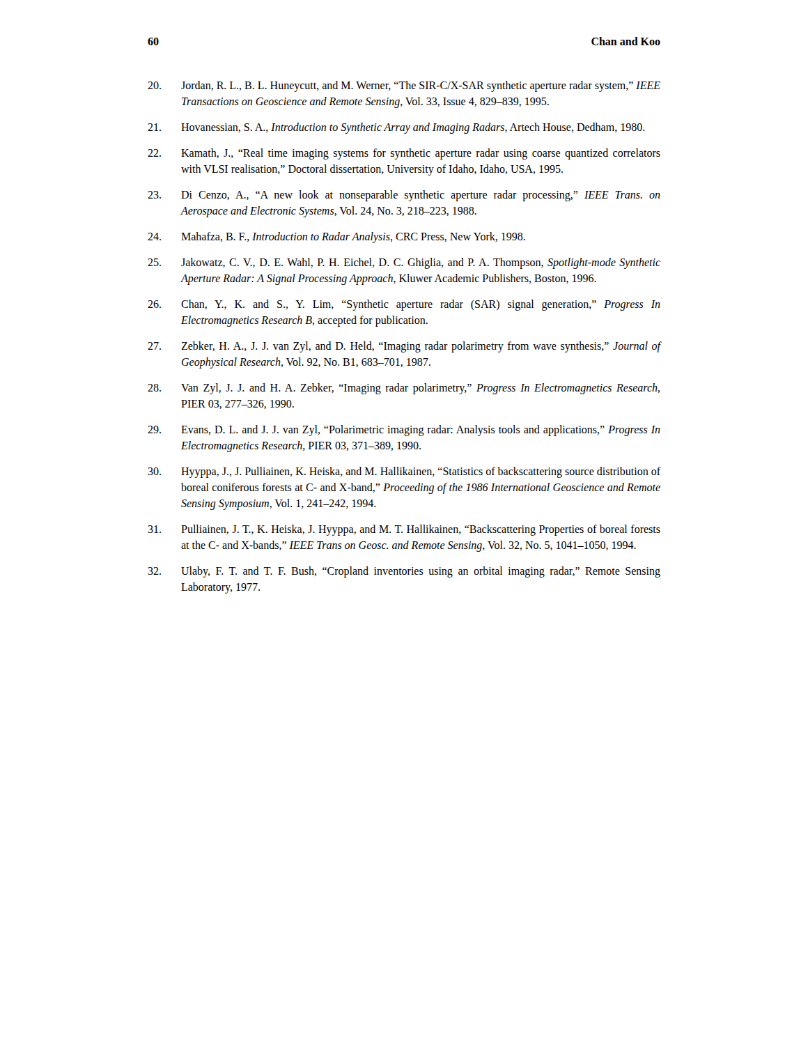60 Chan and Koo
20. Jordan, R. L., B. L. Huneycutt, and M. Werner, “The SIR-C/X-SAR synthetic aperture radar system,” IEEE Transactions on Geoscience and Remote Sensing, Vol. 33, Issue 4, 829–839, 1995.
21. Hovanessian, S. A., Introduction to Synthetic Array and Imaging Radars, Artech House, Dedham, 1980.
22. Kamath, J., “Real time imaging systems for synthetic aperture radar using coarse quantized correlators with VLSI realisation,” Doctoral dissertation, University of Idaho, Idaho, USA, 1995.
23. Di Cenzo, A., “A new look at nonseparable synthetic aperture radar processing,” IEEE Trans. on Aerospace and Electronic Systems, Vol. 24, No. 3, 218–223, 1988.
24. Mahafza, B. F., Introduction to Radar Analysis, CRC Press, New York, 1998.
25. Jakowatz, C. V., D. E. Wahl, P. H. Eichel, D. C. Ghiglia, and P. A. Thompson, Spotlight-mode Synthetic Aperture Radar: A Signal Processing Approach, Kluwer Academic Publishers, Boston, 1996.
26. Chan, Y., K. and S., Y. Lim, “Synthetic aperture radar (SAR) signal generation,” Progress In Electromagnetics Research B, accepted for publication.
27. Zebker, H. A., J. J. van Zyl, and D. Held, “Imaging radar polarimetry from wave synthesis,” Journal of Geophysical Research, Vol. 92, No. B1, 683–701, 1987.
28. Van Zyl, J. J. and H. A. Zebker, “Imaging radar polarimetry,” Progress In Electromagnetics Research, PIER 03, 277–326, 1990.
29. Evans, D. L. and J. J. van Zyl, “Polarimetric imaging radar: Analysis tools and applications,” Progress In Electromagnetics Research, PIER 03, 371–389, 1990.
30. Hyyppa, J., J. Pulliainen, K. Heiska, and M. Hallikainen, “Statistics of backscattering source distribution of boreal coniferous forests at C- and X-band,” Proceeding of the 1986 International Geoscience and Remote Sensing Symposium, Vol. 1, 241–242, 1994.
31. Pulliainen, J. T., K. Heiska, J. Hyyppa, and M. T. Hallikainen, “Backscattering Properties of boreal forests at the C- and X-bands,” IEEE Trans on Geosc. and Remote Sensing, Vol. 32, No. 5, 1041–1050, 1994.
32. Ulaby, F. T. and T. F. Bush, “Cropland inventories using an orbital imaging radar,” Remote Sensing Laboratory, 1977.